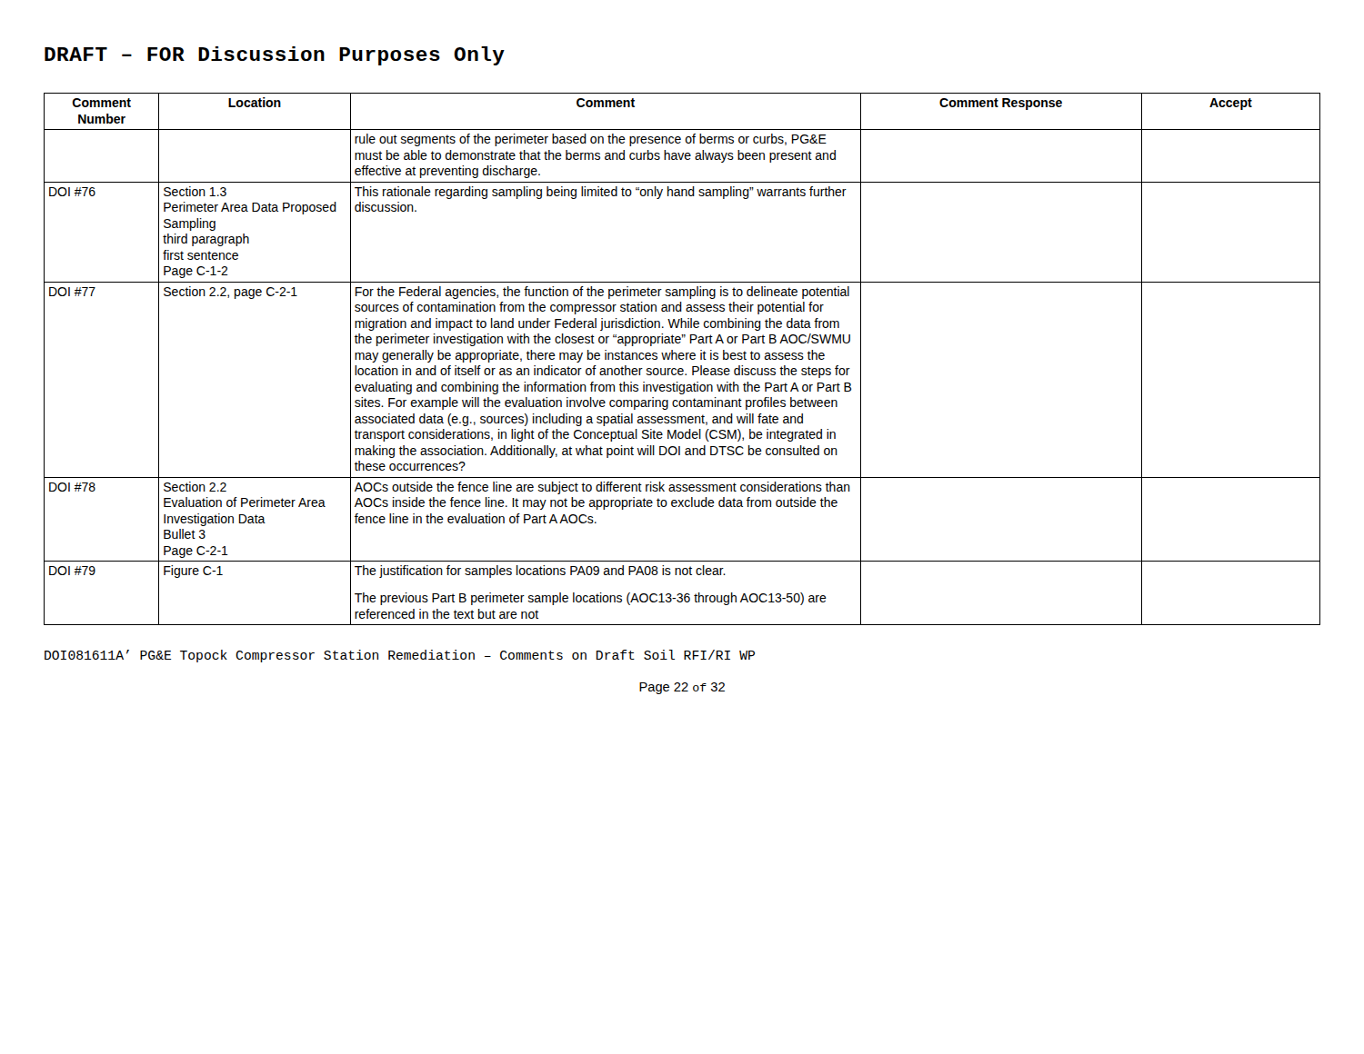DRAFT – FOR Discussion Purposes Only
| Comment Number | Location | Comment | Comment Response | Accept |
| --- | --- | --- | --- | --- |
| | | rule out segments of the perimeter based on the presence of berms or curbs, PG&E must be able to demonstrate that the berms and curbs have always been present and effective at preventing discharge. | | |
| DOI #76 | Section 1.3 Perimeter Area Data Proposed Sampling third paragraph first sentence Page C-1-2 | This rationale regarding sampling being limited to “only hand sampling” warrants further discussion. | | |
| DOI #77 | Section 2.2, page C-2-1 | For the Federal agencies, the function of the perimeter sampling is to delineate potential sources of contamination from the compressor station and assess their potential for migration and impact to land under Federal jurisdiction. While combining the data from the perimeter investigation with the closest or “appropriate” Part A or Part B AOC/SWMU may generally be appropriate, there may be instances where it is best to assess the location in and of itself or as an indicator of another source. Please discuss the steps for evaluating and combining the information from this investigation with the Part A or Part B sites. For example will the evaluation involve comparing contaminant profiles between associated data (e.g., sources) including a spatial assessment, and will fate and transport considerations, in light of the Conceptual Site Model (CSM), be integrated in making the association. Additionally, at what point will DOI and DTSC be consulted on these occurrences? | | |
| DOI #78 | Section 2.2 Evaluation of Perimeter Area Investigation Data Bullet 3 Page C-2-1 | AOCs outside the fence line are subject to different risk assessment considerations than AOCs inside the fence line. It may not be appropriate to exclude data from outside the fence line in the evaluation of Part A AOCs. | | |
| DOI #79 | Figure C-1 | The justification for samples locations PA09 and PA08 is not clear. The previous Part B perimeter sample locations (AOC13-36 through AOC13-50) are referenced in the text but are not | | |
DOI081611A’ PG&E Topock Compressor Station Remediation – Comments on Draft Soil RFI/RI WP
Page 22 of 32